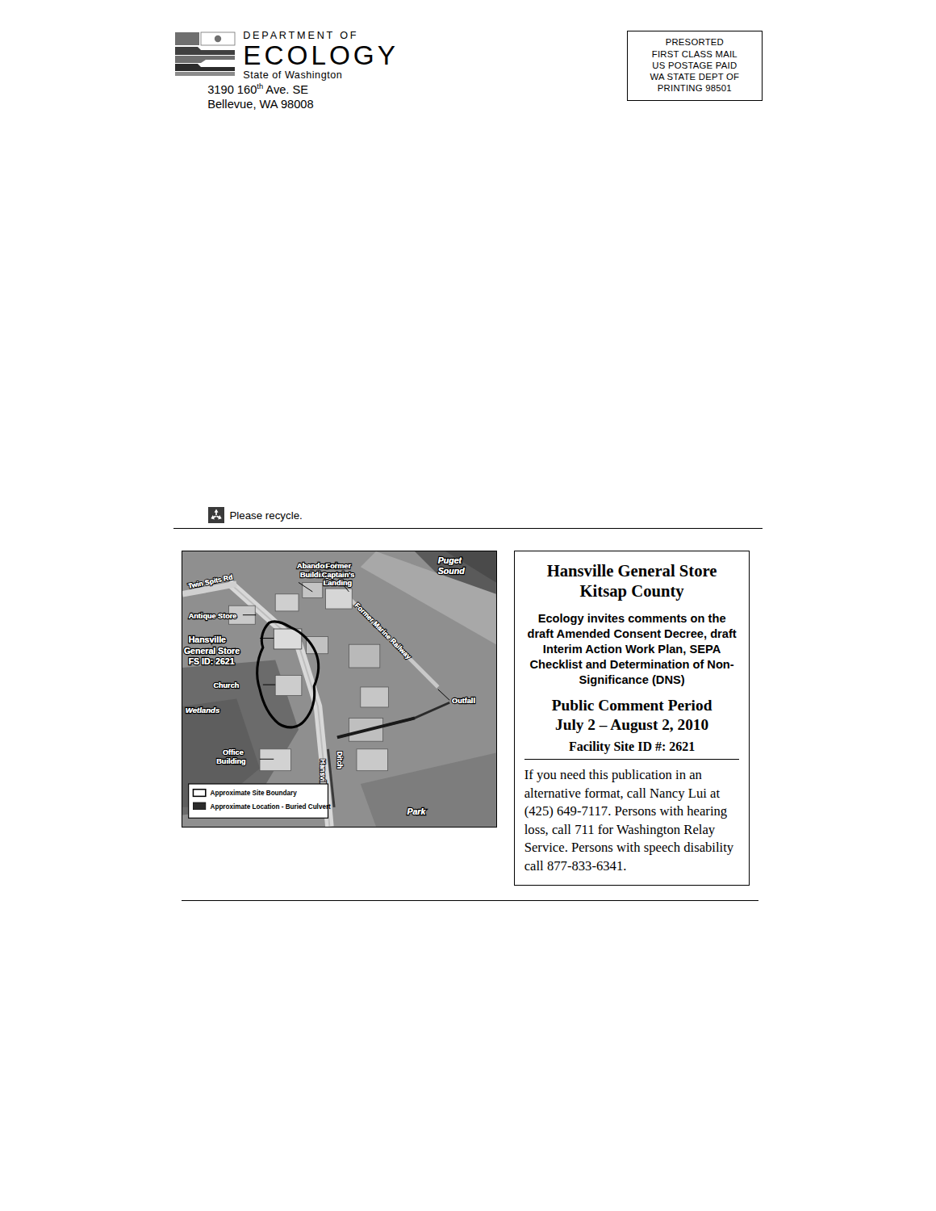DEPARTMENT OF
ECOLOGY
State of Washington
3190 160th Ave. SE
Bellevue, WA 98008
PRESORTED
FIRST CLASS MAIL
US POSTAGE PAID
WA STATE DEPT OF
PRINTING 98501
Please recycle.
Twin Spits Rd Twin Spits Rd Abandoned Abandoned Building Building Former Former Captain's Captain's Landing Landing Puget Puget Sound Sound Former Marine Railway Former Marine Railway Antique Store Antique Store Hansville Hansville General Store General Store FS ID: 2621 FS ID: 2621 Church Church Wetlands Wetlands Office Office Building Building Hansville Rd NE Hansville Rd NE Ditch Ditch Outfall Outfall Park Park Approximate Site Boundary Approximate Location - Buried Culvert
Hansville General StoreKitsap County
Ecology invites comments on the draft Amended Consent Decree, draft Interim Action Work Plan, SEPA Checklist and Determination of Non-Significance (DNS)
Public Comment Period
July 2 – August 2, 2010
Facility Site ID #: 2621
If you need this publication in an alternative format, call Nancy Lui at (425) 649-7117. Persons with hearing loss, call 711 for Washington Relay Service. Persons with speech disability call 877-833-6341.